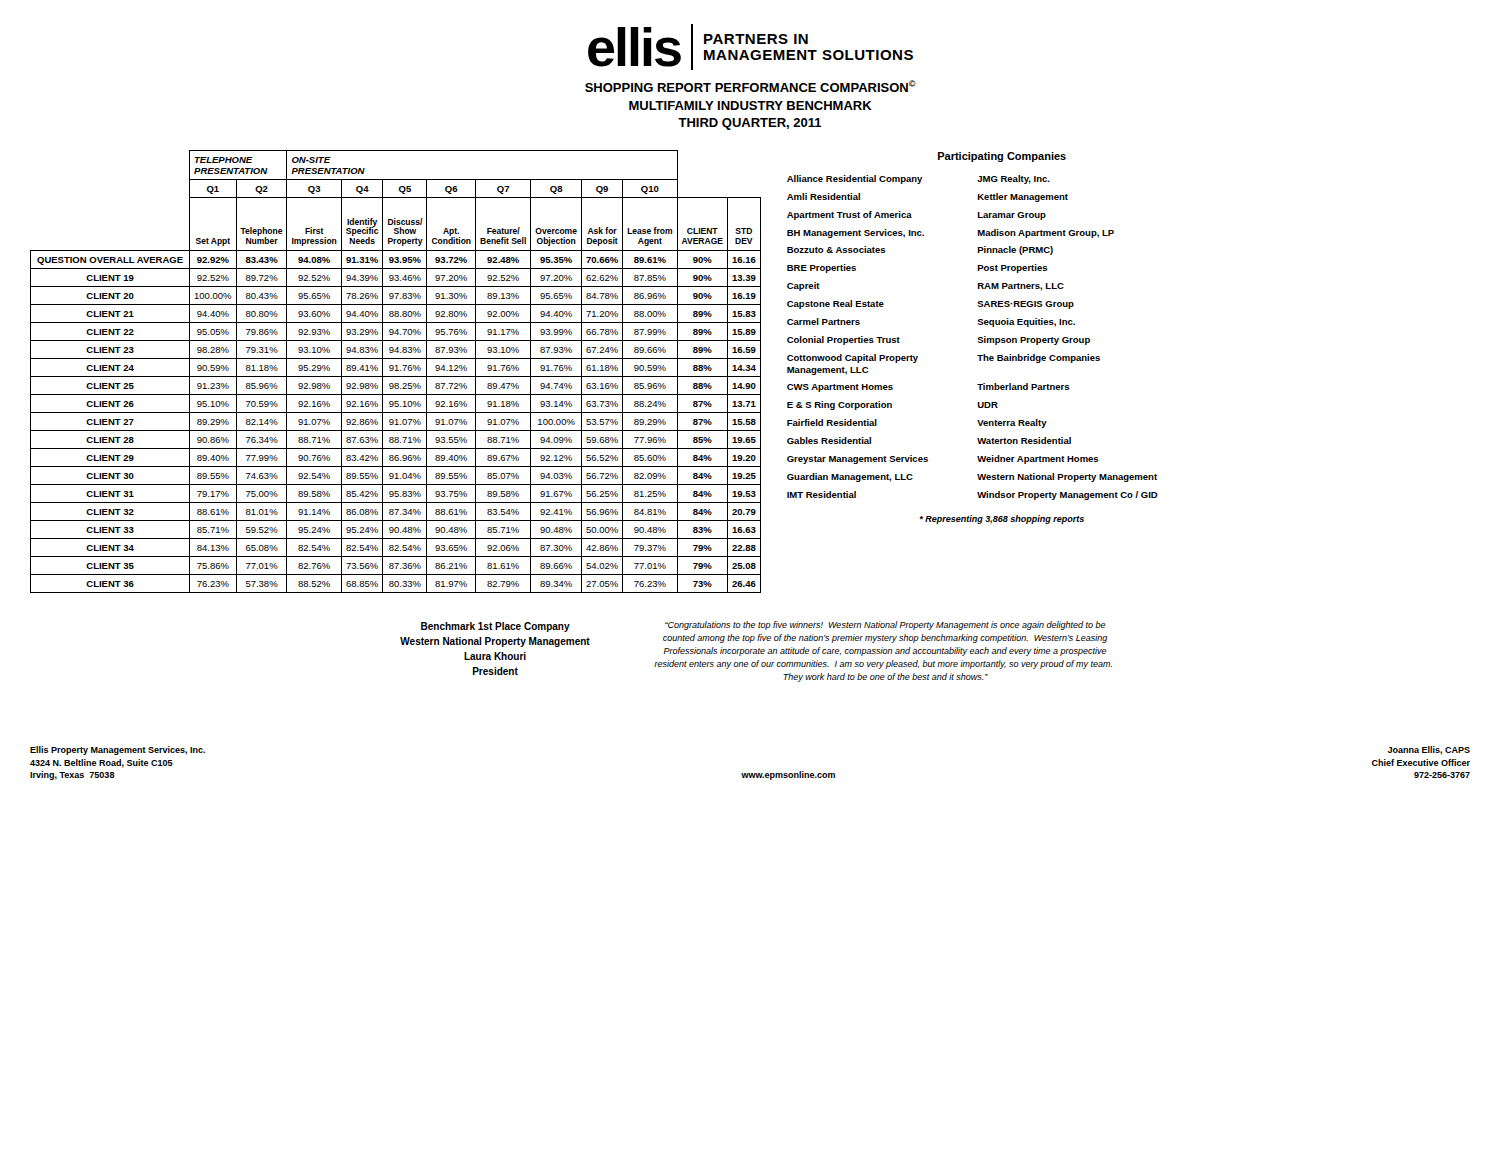ellis
PARTNERS IN
MANAGEMENT SOLUTIONS
SHOPPING REPORT PERFORMANCE COMPARISON©
MULTIFAMILY INDUSTRY BENCHMARK
THIRD QUARTER, 2011
| | TELEPHONE PRESENTATION | ON-SITE PRESENTATION | | |
| | Q1 | Q2 | Q3 | Q4 | Q5 | Q6 | Q7 | Q8 | Q9 | Q10 | | |
| | Set Appt | Telephone Number | First Impression | Identify Specific Needs | Discuss/ Show Property | Apt. Condition | Feature/ Benefit Sell | Overcome Objection | Ask for Deposit | Lease from Agent | CLIENT AVERAGE | STD DEV |
| QUESTION OVERALL AVERAGE | 92.92% | 83.43% | 94.08% | 91.31% | 93.95% | 93.72% | 92.48% | 95.35% | 70.66% | 89.61% | 90% | 16.16 |
| CLIENT 19 | 92.52% | 89.72% | 92.52% | 94.39% | 93.46% | 97.20% | 92.52% | 97.20% | 62.62% | 87.85% | 90% | 13.39 |
| CLIENT 20 | 100.00% | 80.43% | 95.65% | 78.26% | 97.83% | 91.30% | 89.13% | 95.65% | 84.78% | 86.96% | 90% | 16.19 |
| CLIENT 21 | 94.40% | 80.80% | 93.60% | 94.40% | 88.80% | 92.80% | 92.00% | 94.40% | 71.20% | 88.00% | 89% | 15.83 |
| CLIENT 22 | 95.05% | 79.86% | 92.93% | 93.29% | 94.70% | 95.76% | 91.17% | 93.99% | 66.78% | 87.99% | 89% | 15.89 |
| CLIENT 23 | 98.28% | 79.31% | 93.10% | 94.83% | 94.83% | 87.93% | 93.10% | 87.93% | 67.24% | 89.66% | 89% | 16.59 |
| CLIENT 24 | 90.59% | 81.18% | 95.29% | 89.41% | 91.76% | 94.12% | 91.76% | 91.76% | 61.18% | 90.59% | 88% | 14.34 |
| CLIENT 25 | 91.23% | 85.96% | 92.98% | 92.98% | 98.25% | 87.72% | 89.47% | 94.74% | 63.16% | 85.96% | 88% | 14.90 |
| CLIENT 26 | 95.10% | 70.59% | 92.16% | 92.16% | 95.10% | 92.16% | 91.18% | 93.14% | 63.73% | 88.24% | 87% | 13.71 |
| CLIENT 27 | 89.29% | 82.14% | 91.07% | 92.86% | 91.07% | 91.07% | 91.07% | 100.00% | 53.57% | 89.29% | 87% | 15.58 |
| CLIENT 28 | 90.86% | 76.34% | 88.71% | 87.63% | 88.71% | 93.55% | 88.71% | 94.09% | 59.68% | 77.96% | 85% | 19.65 |
| CLIENT 29 | 89.40% | 77.99% | 90.76% | 83.42% | 86.96% | 89.40% | 89.67% | 92.12% | 56.52% | 85.60% | 84% | 19.20 |
| CLIENT 30 | 89.55% | 74.63% | 92.54% | 89.55% | 91.04% | 89.55% | 85.07% | 94.03% | 56.72% | 82.09% | 84% | 19.25 |
| CLIENT 31 | 79.17% | 75.00% | 89.58% | 85.42% | 95.83% | 93.75% | 89.58% | 91.67% | 56.25% | 81.25% | 84% | 19.53 |
| CLIENT 32 | 88.61% | 81.01% | 91.14% | 86.08% | 87.34% | 88.61% | 83.54% | 92.41% | 56.96% | 84.81% | 84% | 20.79 |
| CLIENT 33 | 85.71% | 59.52% | 95.24% | 95.24% | 90.48% | 90.48% | 85.71% | 90.48% | 50.00% | 90.48% | 83% | 16.63 |
| CLIENT 34 | 84.13% | 65.08% | 82.54% | 82.54% | 82.54% | 93.65% | 92.06% | 87.30% | 42.86% | 79.37% | 79% | 22.88 |
| CLIENT 35 | 75.86% | 77.01% | 82.76% | 73.56% | 87.36% | 86.21% | 81.61% | 89.66% | 54.02% | 77.01% | 79% | 25.08 |
| CLIENT 36 | 76.23% | 57.38% | 88.52% | 68.85% | 80.33% | 81.97% | 82.79% | 89.34% | 27.05% | 76.23% | 73% | 26.46 |
Participating Companies
| Alliance Residential Company | JMG Realty, Inc. |
| Amli Residential | Kettler Management |
| Apartment Trust of America | Laramar Group |
| BH Management Services, Inc. | Madison Apartment Group, LP |
| Bozzuto & Associates | Pinnacle (PRMC) |
| BRE Properties | Post Properties |
| Capreit | RAM Partners, LLC |
| Capstone Real Estate | SARES·REGIS Group |
| Carmel Partners | Sequoia Equities, Inc. |
| Colonial Properties Trust | Simpson Property Group |
| Cottonwood Capital Property Management, LLC | The Bainbridge Companies |
| CWS Apartment Homes | Timberland Partners |
| E & S Ring Corporation | UDR |
| Fairfield Residential | Venterra Realty |
| Gables Residential | Waterton Residential |
| Greystar Management Services | Weidner Apartment Homes |
| Guardian Management, LLC | Western National Property Management |
| IMT Residential | Windsor Property Management Co / GID |
* Representing 3,868 shopping reports
Benchmark 1st Place Company
Western National Property Management
Laura Khouri
President
“Congratulations to the top five winners! Western National Property Management is once again delighted to be counted among the top five of the nation’s premier mystery shop benchmarking competition. Western’s Leasing Professionals incorporate an attitude of care, compassion and accountability each and every time a prospective resident enters any one of our communities. I am so very pleased, but more importantly, so very proud of my team. They work hard to be one of the best and it shows.”
Ellis Property Management Services, Inc.
4324 N. Beltline Road, Suite C105
Irving, Texas 75038
www.epmsonline.com
Joanna Ellis, CAPS
Chief Executive Officer
972-256-3767